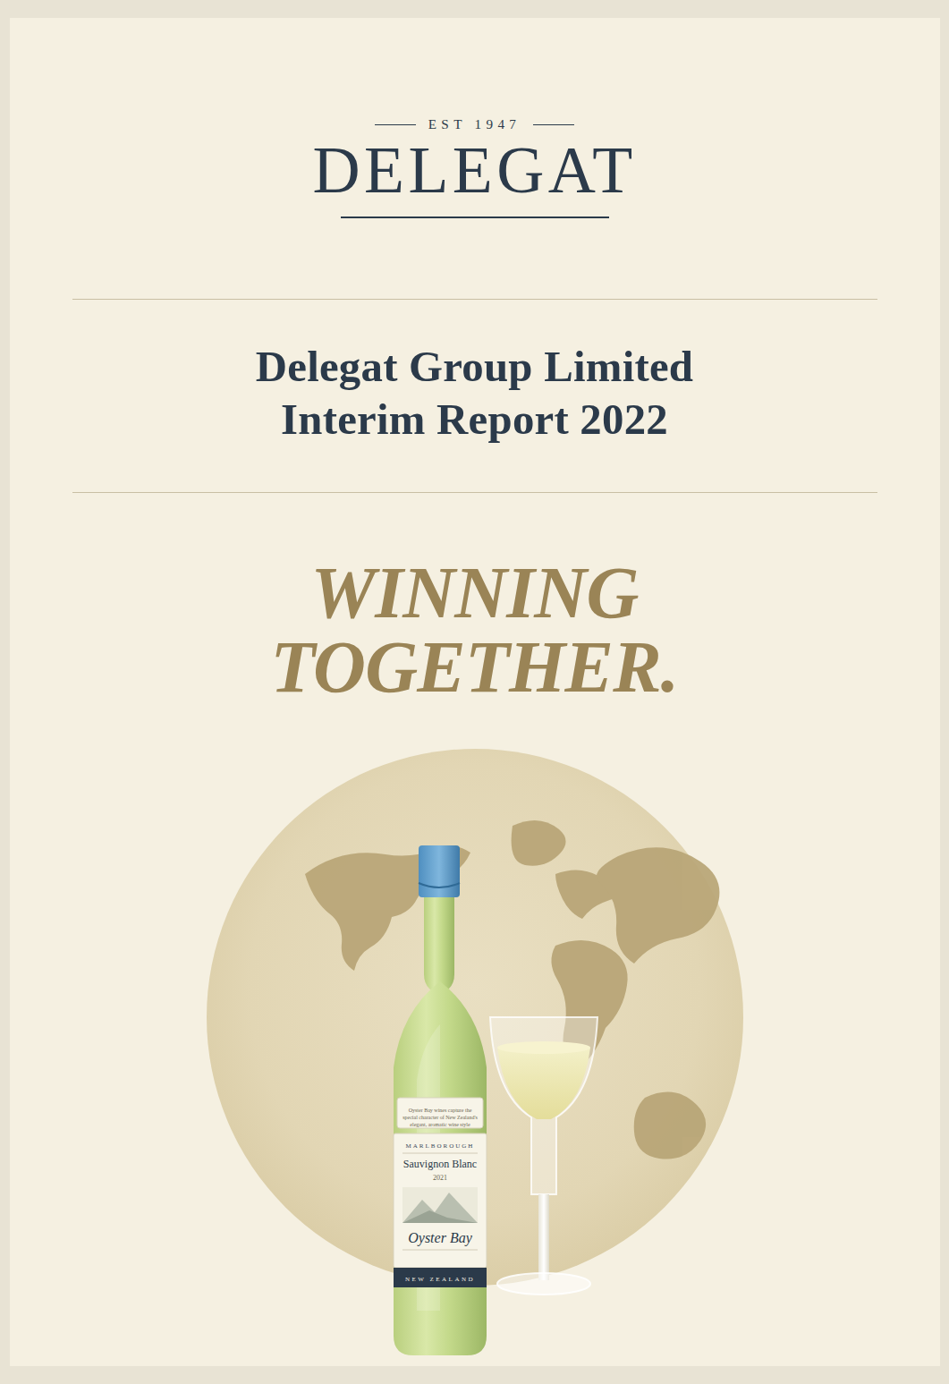EST 1947
DELEGAT
Delegat Group Limited
Interim Report 2022
WINNING TOGETHER.
Oyster Bay wines capture the special character of New Zealand's elegant, aromatic wine style MARLBOROUGH Sauvignon Blanc 2021 Oyster Bay NEW ZEALAND